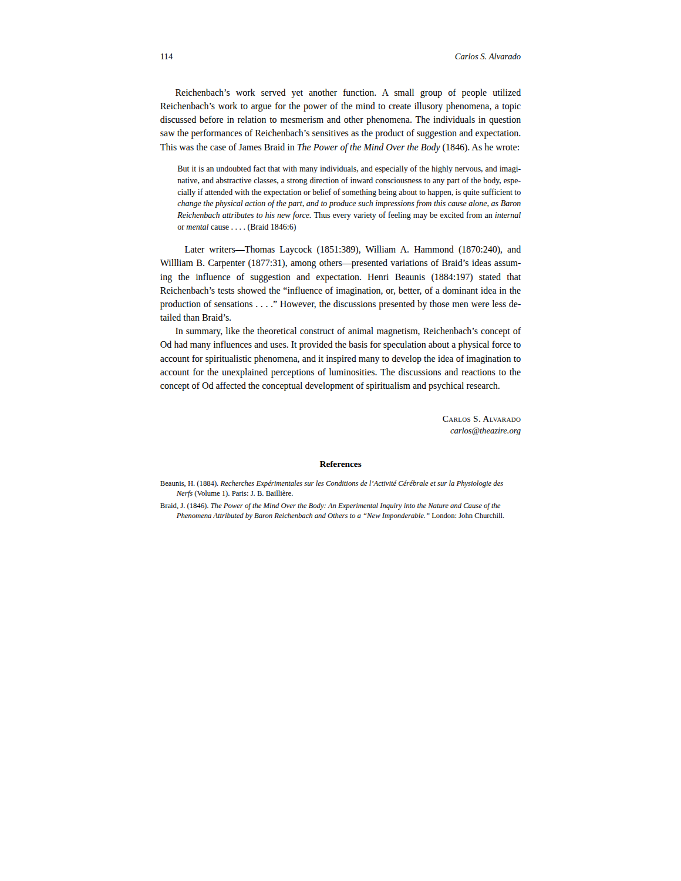114 Carlos S. Alvarado
Reichenbach’s work served yet another function. A small group of people utilized Reichenbach’s work to argue for the power of the mind to create illusory phenomena, a topic discussed before in relation to mesmerism and other phenomena. The individuals in question saw the performances of Reichenbach’s sensitives as the product of suggestion and expectation. This was the case of James Braid in The Power of the Mind Over the Body (1846). As he wrote:
But it is an undoubted fact that with many individuals, and especially of the highly nervous, and imaginative, and abstractive classes, a strong direction of inward consciousness to any part of the body, especially if attended with the expectation or belief of something being about to happen, is quite sufficient to change the physical action of the part, and to produce such impressions from this cause alone, as Baron Reichenbach attributes to his new force. Thus every variety of feeling may be excited from an internal or mental cause . . . . (Braid 1846:6)
Later writers—Thomas Laycock (1851:389), William A. Hammond (1870:240), and Willliam B. Carpenter (1877:31), among others—presented variations of Braid’s ideas assuming the influence of suggestion and expectation. Henri Beaunis (1884:197) stated that Reichenbach’s tests showed the “influence of imagination, or, better, of a dominant idea in the production of sensations . . . .” However, the discussions presented by those men were less detailed than Braid’s.
In summary, like the theoretical construct of animal magnetism, Reichenbach’s concept of Od had many influences and uses. It provided the basis for speculation about a physical force to account for spiritualistic phenomena, and it inspired many to develop the idea of imagination to account for the unexplained perceptions of luminosities. The discussions and reactions to the concept of Od affected the conceptual development of spiritualism and psychical research.
Carlos S. Alvarado
carlos@theazire.org
References
Beaunis, H. (1884). Recherches Expérimentales sur les Conditions de l’Activité Cérébrale et sur la Physiologie des Nerfs (Volume 1). Paris: J. B. Baillière.
Braid, J. (1846). The Power of the Mind Over the Body: An Experimental Inquiry into the Nature and Cause of the Phenomena Attributed by Baron Reichenbach and Others to a “New Imponderable.” London: John Churchill.